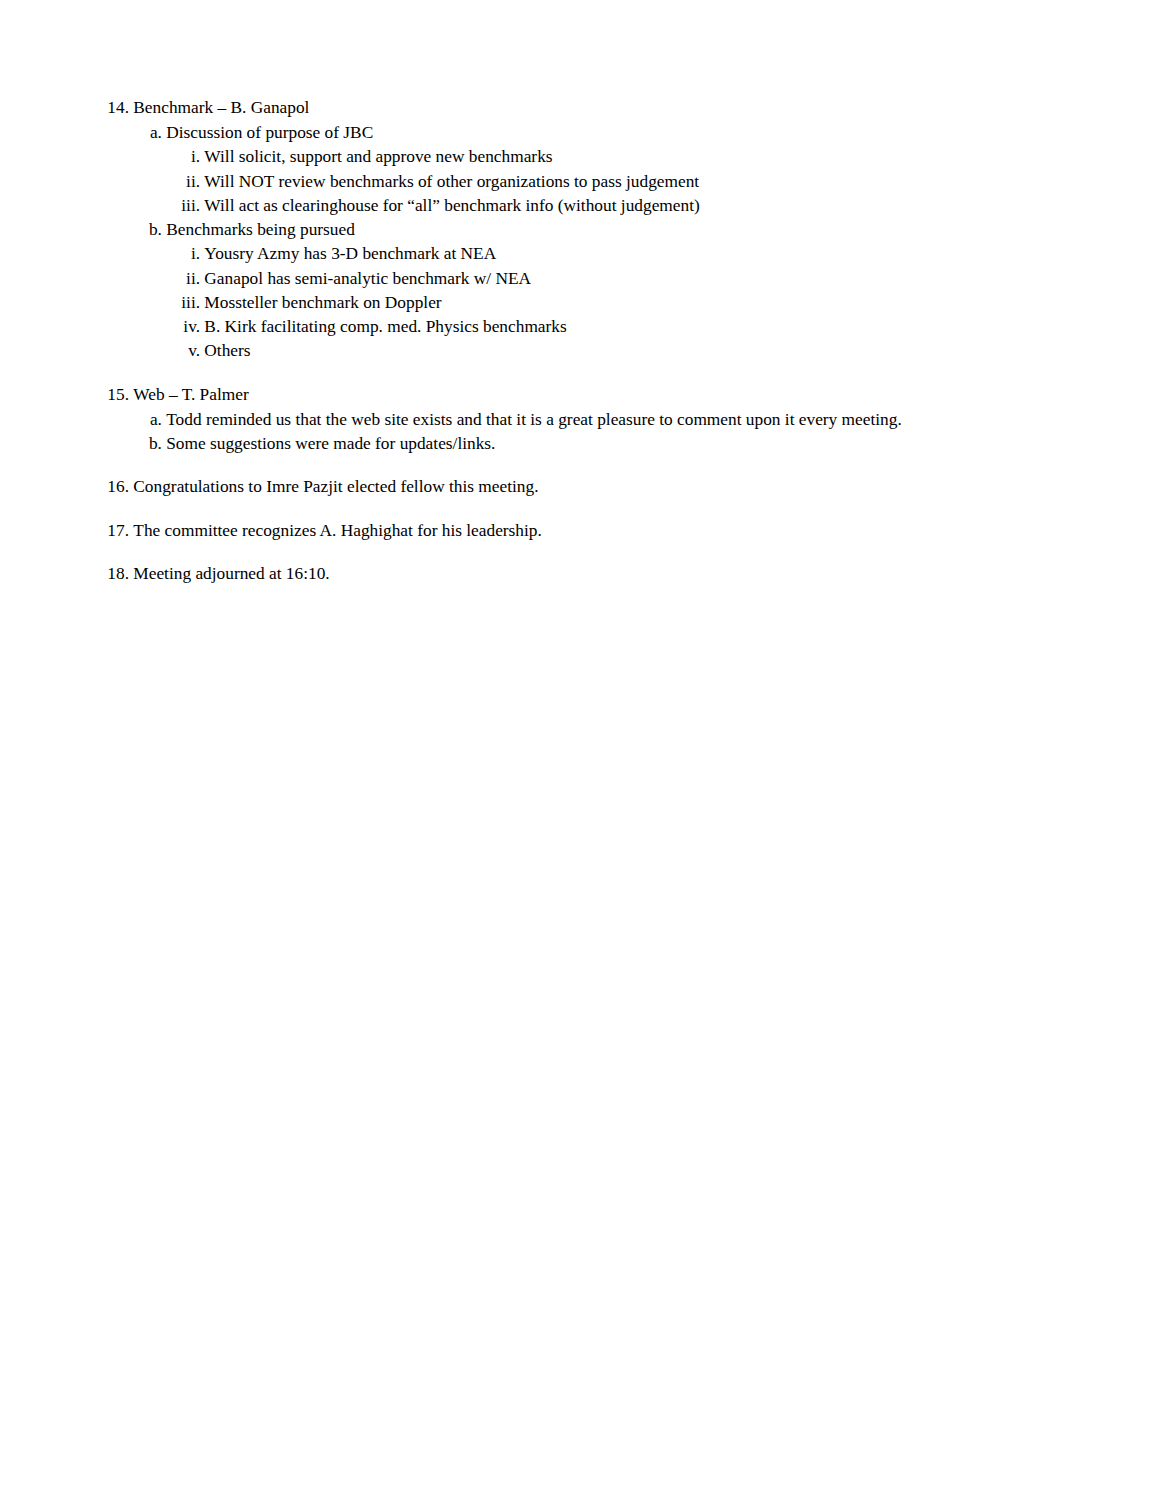Benchmark – B. Ganapol
Discussion of purpose of JBC
Will solicit, support and approve new benchmarks
Will NOT review benchmarks of other organizations to pass judgement
Will act as clearinghouse for “all” benchmark info (without judgement)
Benchmarks being pursued
Yousry Azmy has 3-D benchmark at NEA
Ganapol has semi-analytic benchmark w/ NEA
Mossteller benchmark on Doppler
B. Kirk facilitating comp. med. Physics benchmarks
Others
Web – T. Palmer
Todd reminded us that the web site exists and that it is a great pleasure to comment upon it every meeting.
Some suggestions were made for updates/links.
Congratulations to Imre Pazjit elected fellow this meeting.
The committee recognizes A. Haghighat for his leadership.
Meeting adjourned at 16:10.